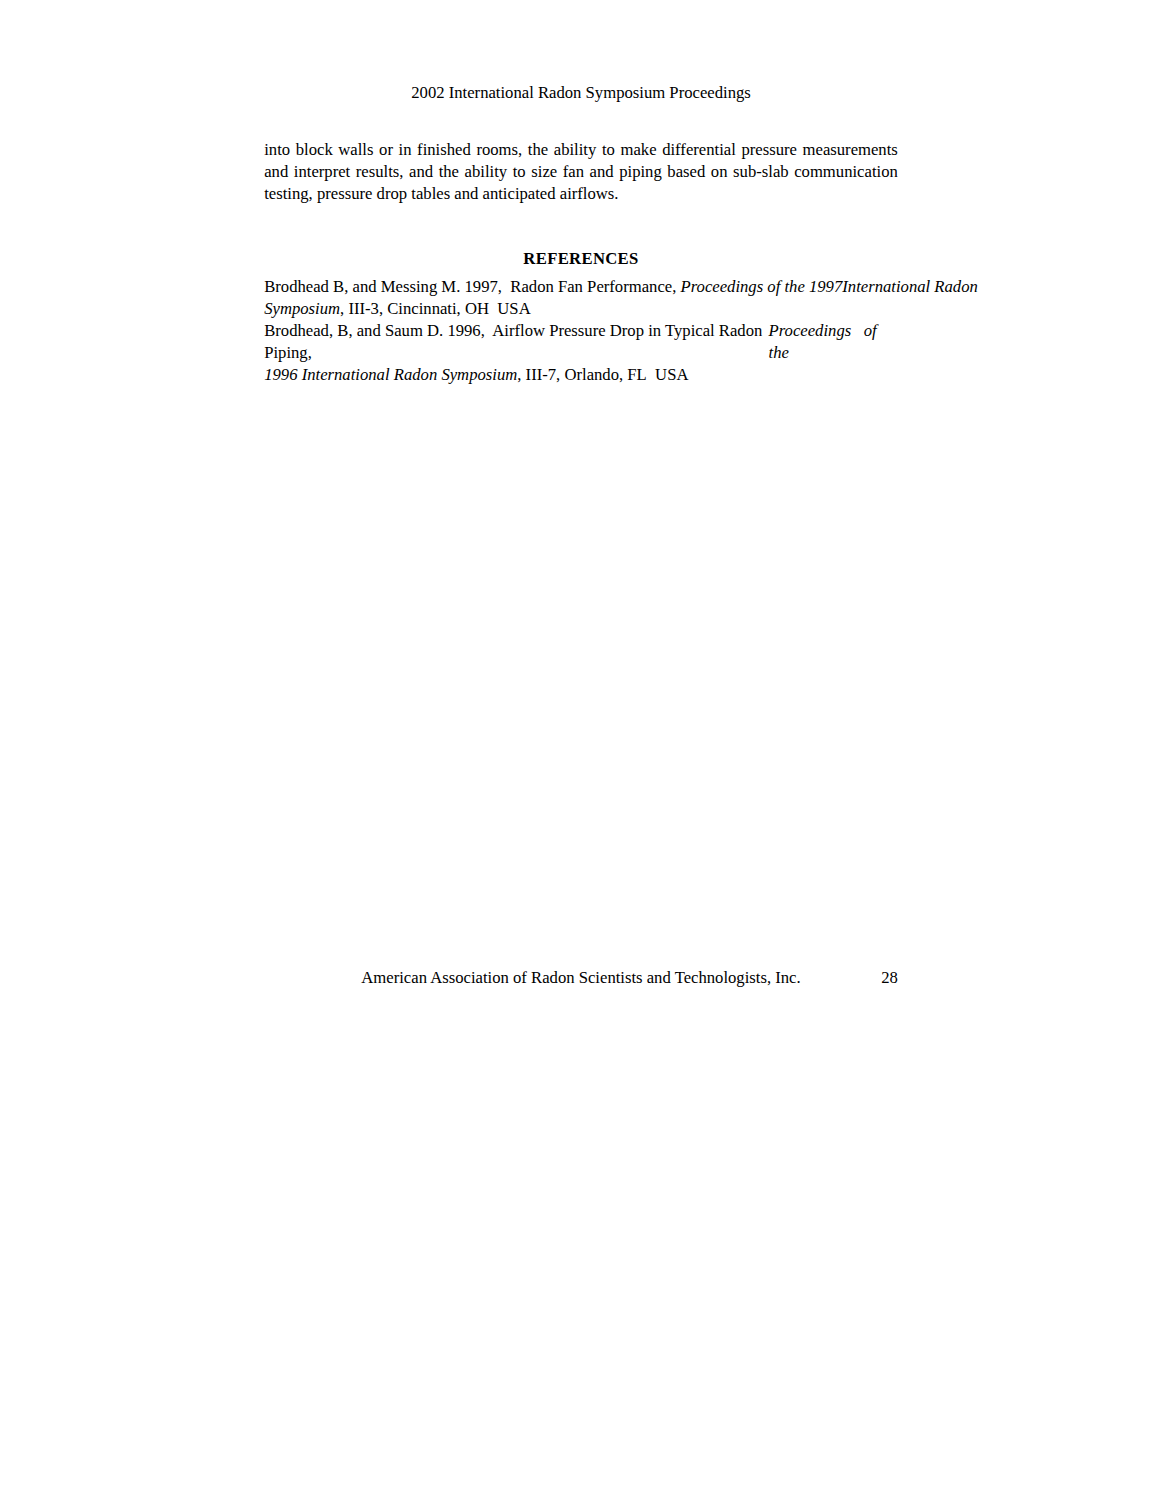2002 International Radon Symposium Proceedings
into block walls or in finished rooms, the ability to make differential pressure measurements and interpret results, and the ability to size fan and piping based on sub-slab communication testing, pressure drop tables and anticipated airflows.
REFERENCES
Brodhead B, and Messing M. 1997, Radon Fan Performance, Proceedings of the 1997 International Radon
Symposium, III-3, Cincinnati, OH USA
Brodhead, B, and Saum D. 1996, Airflow Pressure Drop in Typical Radon Piping, Proceedings of the
1996 International Radon Symposium, III-7, Orlando, FL USA
American Association of Radon Scientists and Technologists, Inc. 28